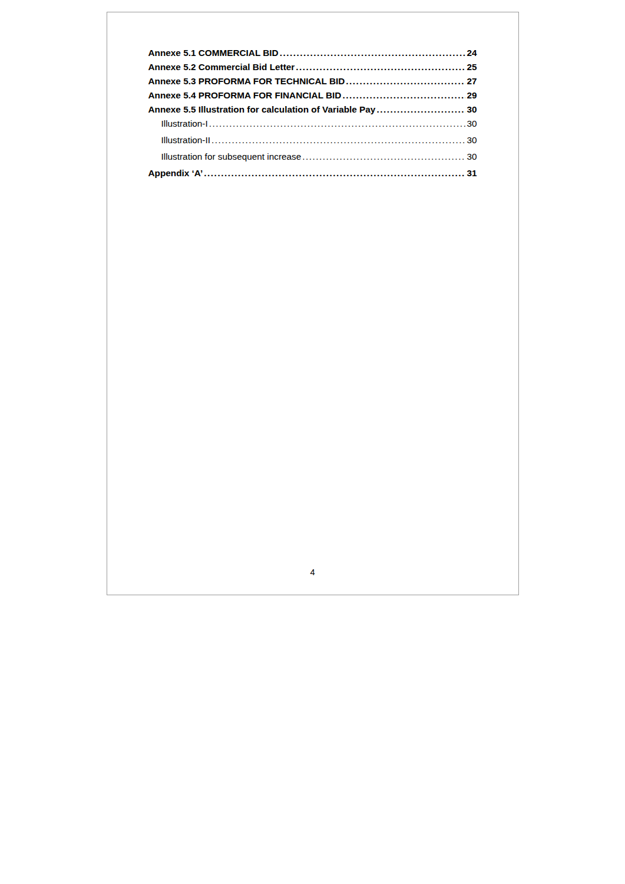Annexe 5.1 COMMERCIAL BID .................................................................................................. 24
Annexe 5.2 Commercial Bid Letter ..................................................................................... 25
Annexe 5.3 PROFORMA FOR TECHNICAL BID .................................................................. 27
Annexe 5.4 PROFORMA FOR FINANCIAL BID ................................................................... 29
Annexe 5.5 Illustration for calculation of Variable Pay ....................................................... 30
Illustration-I ................................................................................................................................. 30
Illustration-II ................................................................................................................................ 30
Illustration for subsequent increase ................................................................................................. 30
Appendix ‘A’ ......................................................................................................................... 31
4